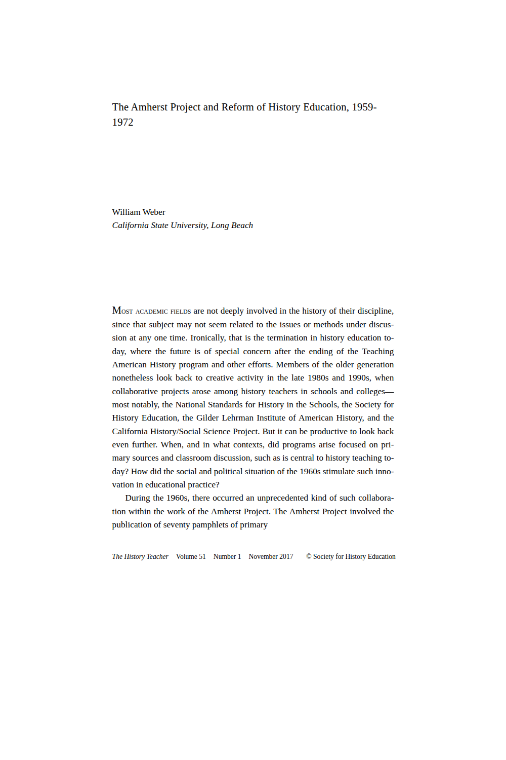The Amherst Project and Reform of History Education, 1959-1972
William Weber California State University, Long Beach
Most academic fields are not deeply involved in the history of their discipline, since that subject may not seem related to the issues or methods under discussion at any one time. Ironically, that is the termination in history education today, where the future is of special concern after the ending of the Teaching American History program and other efforts. Members of the older generation nonetheless look back to creative activity in the late 1980s and 1990s, when collaborative projects arose among history teachers in schools and colleges—most notably, the National Standards for History in the Schools, the Society for History Education, the Gilder Lehrman Institute of American History, and the California History/Social Science Project. But it can be productive to look back even further. When, and in what contexts, did programs arise focused on primary sources and classroom discussion, such as is central to history teaching today? How did the social and political situation of the 1960s stimulate such innovation in educational practice?
During the 1960s, there occurred an unprecedented kind of such collaboration within the work of the Amherst Project. The Amherst Project involved the publication of seventy pamphlets of primary
The History Teacher Volume 51 Number 1 November 2017 © Society for History Education